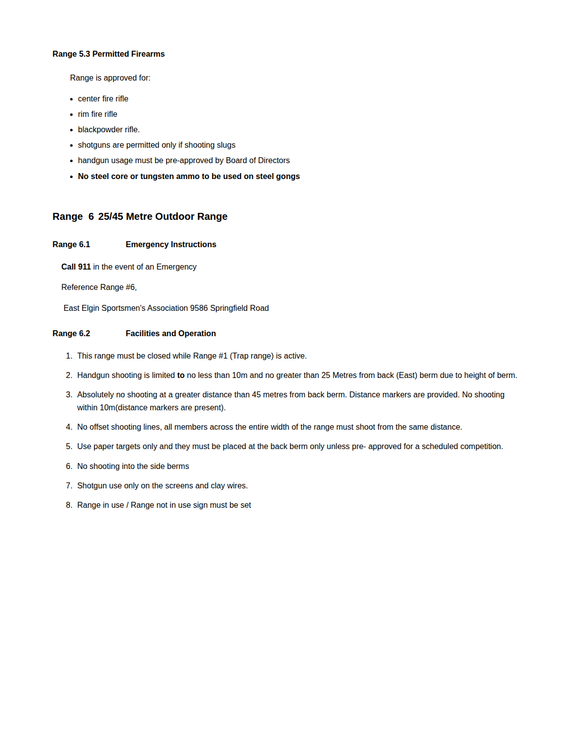Range 5.3 Permitted Firearms
Range is approved for:
center fire rifle
rim fire rifle
blackpowder rifle.
shotguns are permitted only if shooting slugs
handgun usage must be pre-approved by Board of Directors
No steel core or tungsten ammo to be used on steel gongs
Range 625/45 Metre Outdoor Range
Range 6.1 Emergency Instructions
Call 911 in the event of an Emergency
Reference Range #6,
East Elgin Sportsmen's Association 9586 Springfield Road
Range 6.2 Facilities and Operation
This range must be closed while Range #1 (Trap range) is active.
Handgun shooting is limited to no less than 10m and no greater than 25 Metres from back (East) berm due to height of berm.
Absolutely no shooting at a greater distance than 45 metres from back berm. Distance markers are provided. No shooting within 10m(distance markers are present).
No offset shooting lines, all members across the entire width of the range must shoot from the same distance.
Use paper targets only and they must be placed at the back berm only unless pre- approved for a scheduled competition.
No shooting into the side berms
Shotgun use only on the screens and clay wires.
Range in use / Range not in use sign must be set